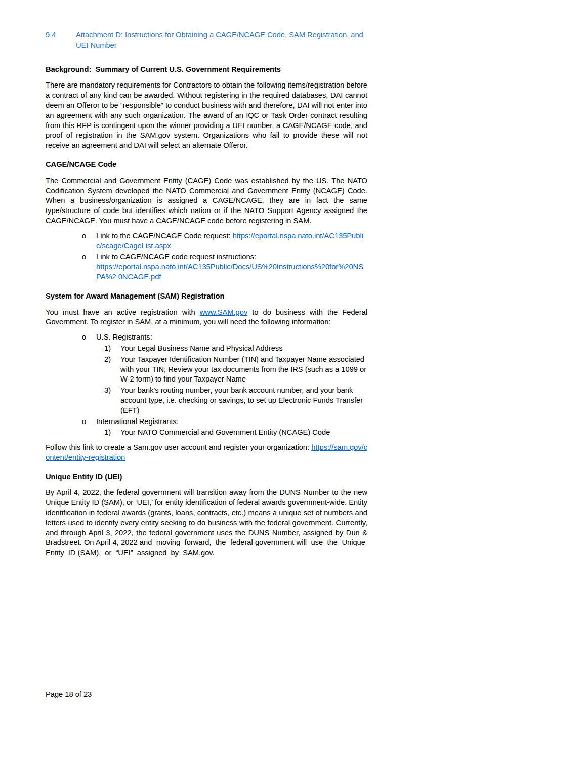9.4 Attachment D: Instructions for Obtaining a CAGE/NCAGE Code, SAM Registration, and UEI Number
Background: Summary of Current U.S. Government Requirements
There are mandatory requirements for Contractors to obtain the following items/registration before a contract of any kind can be awarded. Without registering in the required databases, DAI cannot deem an Offeror to be “responsible” to conduct business with and therefore, DAI will not enter into an agreement with any such organization. The award of an IQC or Task Order contract resulting from this RFP is contingent upon the winner providing a UEI number, a CAGE/NCAGE code, and proof of registration in the SAM.gov system. Organizations who fail to provide these will not receive an agreement and DAI will select an alternate Offeror.
CAGE/NCAGE Code
The Commercial and Government Entity (CAGE) Code was established by the US. The NATO Codification System developed the NATO Commercial and Government Entity (NCAGE) Code. When a business/organization is assigned a CAGE/NCAGE, they are in fact the same type/structure of code but identifies which nation or if the NATO Support Agency assigned the CAGE/NCAGE. You must have a CAGE/NCAGE code before registering in SAM.
Link to the CAGE/NCAGE Code request: https://eportal.nspa.nato.int/AC135Public/scage/CageList.aspx
Link to CAGE/NCAGE code request instructions:
https://eportal.nspa.nato.int/AC135Public/Docs/US%20Instructions%20for%20NSPA%2 0NCAGE.pdf
System for Award Management (SAM) Registration
You must have an active registration with www.SAM.gov to do business with the Federal Government. To register in SAM, at a minimum, you will need the following information:
U.S. Registrants:
Your Legal Business Name and Physical Address
Your Taxpayer Identification Number (TIN) and Taxpayer Name associated with your TIN; Review your tax documents from the IRS (such as a 1099 or W-2 form) to find your Taxpayer Name
Your bank's routing number, your bank account number, and your bank account type, i.e. checking or savings, to set up Electronic Funds Transfer (EFT)
International Registrants:
Your NATO Commercial and Government Entity (NCAGE) Code
Follow this link to create a Sam.gov user account and register your organization: https://sam.gov/content/entity-registration
Unique Entity ID (UEI)
By April 4, 2022, the federal government will transition away from the DUNS Number to the new Unique Entity ID (SAM), or ‘UEI,’ for entity identification of federal awards government-wide. Entity identification in federal awards (grants, loans, contracts, etc.) means a unique set of numbers and letters used to identify every entity seeking to do business with the federal government. Currently, and through April 3, 2022, the federal government uses the DUNS Number, assigned by Dun & Bradstreet. On April 4, 2022 and moving forward, the federal government will use the Unique Entity ID (SAM), or “UEI” assigned by SAM.gov.
Page 18 of 23